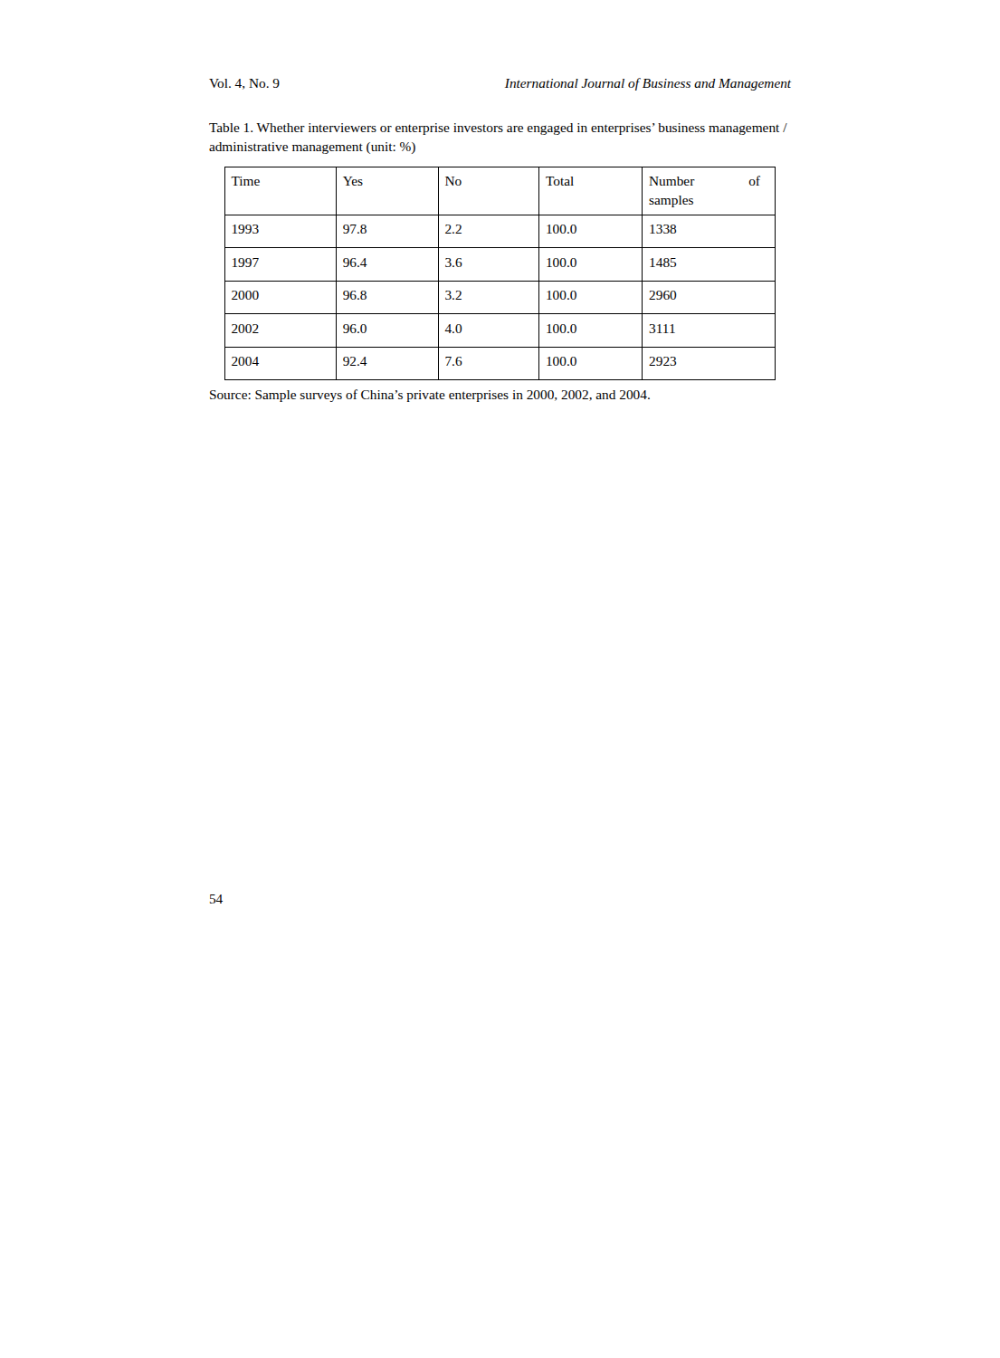Vol. 4, No. 9
International Journal of Business and Management
Table 1. Whether interviewers or enterprise investors are engaged in enterprises’ business management / administrative management (unit: %)
| Time | Yes | No | Total | Number of samples |
| 1993 | 97.8 | 2.2 | 100.0 | 1338 |
| 1997 | 96.4 | 3.6 | 100.0 | 1485 |
| 2000 | 96.8 | 3.2 | 100.0 | 2960 |
| 2002 | 96.0 | 4.0 | 100.0 | 3111 |
| 2004 | 92.4 | 7.6 | 100.0 | 2923 |
Source: Sample surveys of China’s private enterprises in 2000, 2002, and 2004.
54